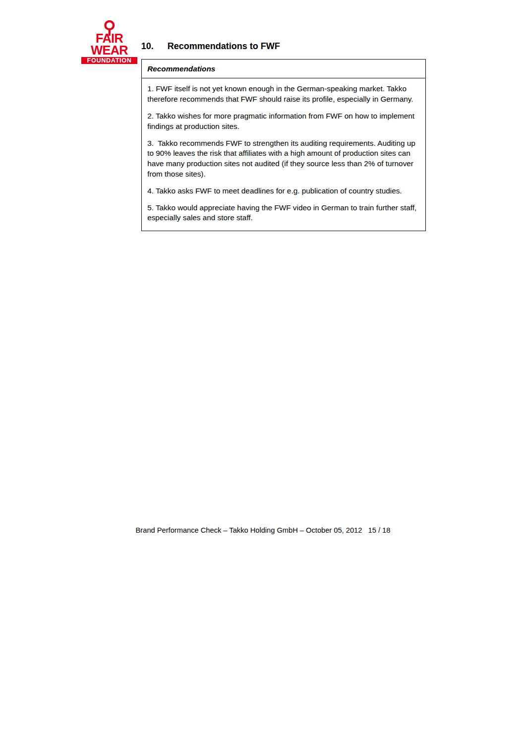⚲ FAIR WEAR FOUNDATION
10. Recommendations to FWF
| Recommendations |
| --- |
| 1. FWF itself is not yet known enough in the German-speaking market. Takko therefore recommends that FWF should raise its profile, especially in Germany. 2. Takko wishes for more pragmatic information from FWF on how to implement findings at production sites. 3. Takko recommends FWF to strengthen its auditing requirements. Auditing up to 90% leaves the risk that affiliates with a high amount of production sites can have many production sites not audited (if they source less than 2% of turnover from those sites). 4. Takko asks FWF to meet deadlines for e.g. publication of country studies. 5. Takko would appreciate having the FWF video in German to train further staff, especially sales and store staff. |
Brand Performance Check – Takko Holding GmbH – October 05, 2012 15 / 18